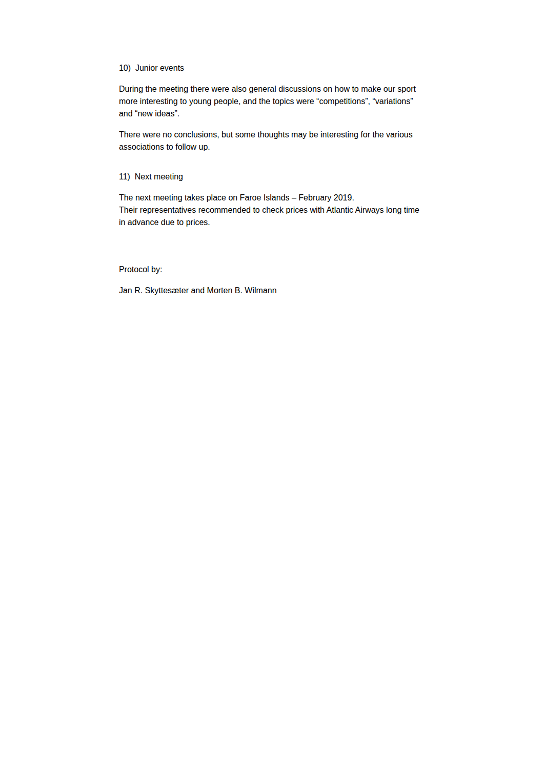10) Junior events
During the meeting there were also general discussions on how to make our sport more interesting to young people, and the topics were “competitions”, “variations” and “new ideas”.
There were no conclusions, but some thoughts may be interesting for the various associations to follow up.
11) Next meeting
The next meeting takes place on Faroe Islands – February 2019.
Their representatives recommended to check prices with Atlantic Airways long time in advance due to prices.
Protocol by:
Jan R. Skyttesæter and Morten B. Wilmann